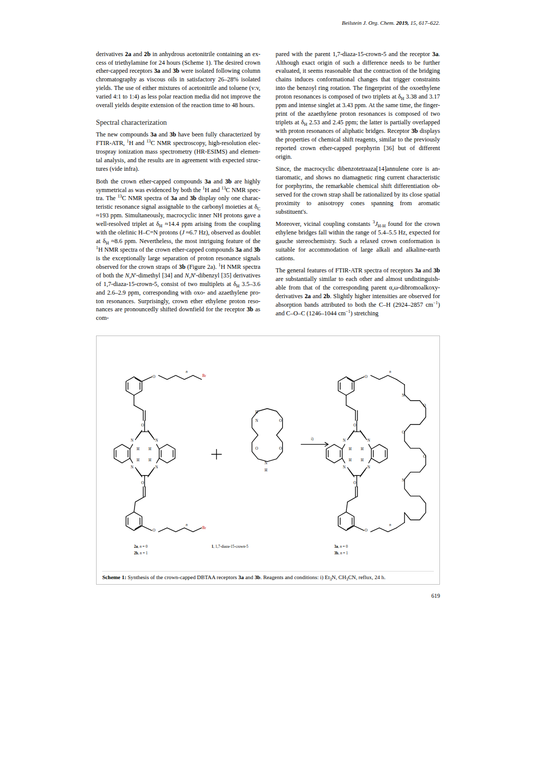Beilstein J. Org. Chem. 2019, 15, 617–622.
derivatives 2a and 2b in anhydrous acetonitrile containing an excess of triethylamine for 24 hours (Scheme 1). The desired crown ether-capped receptors 3a and 3b were isolated following column chromatography as viscous oils in satisfactory 26–28% isolated yields. The use of either mixtures of acetonitrile and toluene (v:v, varied 4:1 to 1:4) as less polar reaction media did not improve the overall yields despite extension of the reaction time to 48 hours.
Spectral characterization
The new compounds 3a and 3b have been fully characterized by FTIR-ATR, 1H and 13C NMR spectroscopy, high-resolution electrospray ionization mass spectrometry (HR-ESIMS) and elemental analysis, and the results are in agreement with expected structures (vide infra).
Both the crown ether-capped compounds 3a and 3b are highly symmetrical as was evidenced by both the 1H and 13C NMR spectra. The 13C NMR spectra of 3a and 3b display only one characteristic resonance signal assignable to the carbonyl moieties at δC ≈193 ppm. Simultaneously, macrocyclic inner NH protons gave a well-resolved triplet at δH ≈14.4 ppm arising from the coupling with the olefinic H–C=N protons (J ≈6.7 Hz), observed as doublet at δH ≈8.6 ppm. Nevertheless, the most intriguing feature of the 1H NMR spectra of the crown ether-capped compounds 3a and 3b is the exceptionally large separation of proton resonance signals observed for the crown straps of 3b (Figure 2a). 1H NMR spectra of both the N,N′-dimethyl [34] and N,N′-dibenzyl [35] derivatives of 1,7-diaza-15-crown-5, consist of two multiplets at δH 3.5–3.6 and 2.6–2.9 ppm, corresponding with oxo- and azaethylene proton resonances. Surprisingly, crown ether ethylene proton resonances are pronouncedly shifted downfield for the receptor 3b as com-
pared with the parent 1,7-diaza-15-crown-5 and the receptor 3a. Although exact origin of such a difference needs to be further evaluated, it seems reasonable that the contraction of the bridging chains induces conformational changes that trigger constraints into the benzoyl ring rotation. The fingerprint of the oxoethylene proton resonances is composed of two triplets at δH 3.38 and 3.17 ppm and intense singlet at 3.43 ppm. At the same time, the fingerprint of the azaethylene proton resonances is composed of two triplets at δH 2.53 and 2.45 ppm; the latter is partially overlapped with proton resonances of aliphatic bridges. Receptor 3b displays the properties of chemical shift reagents, similar to the previously reported crown ether-capped porphyrin [36] but of different origin.
Since, the macrocyclic dibenzotetraaza[14]annulene core is antiaromatic, and shows no diamagnetic ring current characteristic for porphyrins, the remarkable chemical shift differentiation observed for the crown strap shall be rationalized by its close spatial proximity to anisotropy cones spanning from aromatic substituent's.
Moreover, vicinal coupling constants 3JH-H found for the crown ethylene bridges fall within the range of 5.4–5.5 Hz, expected for gauche stereochemistry. Such a relaxed crown conformation is suitable for accommodation of large alkali and alkaline-earth cations.
The general features of FTIR-ATR spectra of receptors 3a and 3b are substantially similar to each other and almost undistinguishable from that of the corresponding parent α,ω-dibromoalkoxy-derivatives 2a and 2b. Slightly higher intensities are observed for absorption bands attributed to both the C–H (2924–2857 cm−1) and C–O–C (1246–1044 cm−1) stretching
O n Br O N N N N H H H H O O n Br H N O O O N H i) O n O N N N N H H H H O O n N O O O N 2a, n = 0 2b, n = 1 1, 1,7-diaza-15-crown-5 3a, n = 0 3b, n = 1
Scheme 1: Synthesis of the crown-capped DBTAA receptors 3a and 3b. Reagents and conditions: i) Et3N, CH3CN, reflux, 24 h.
619